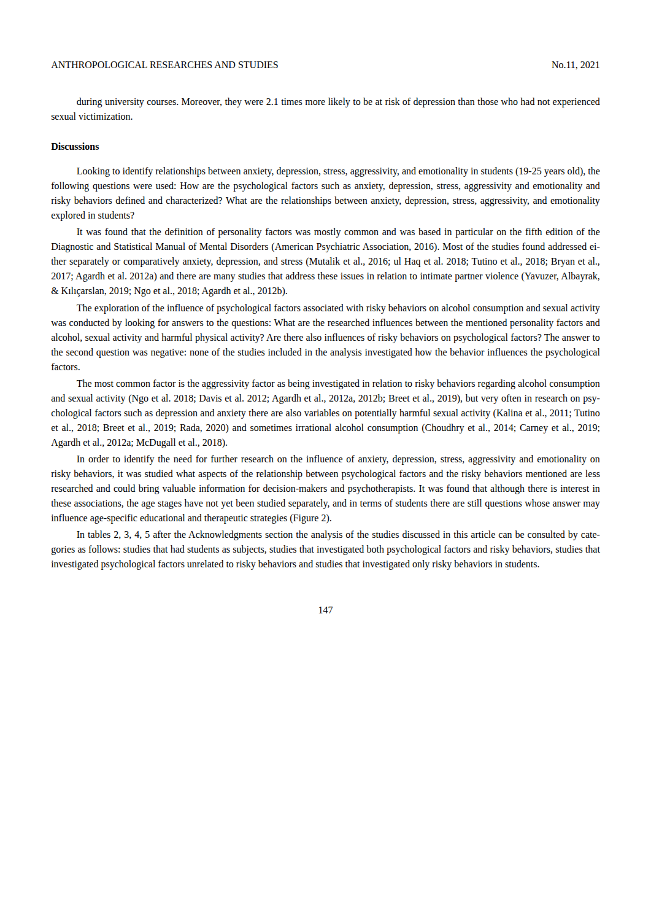ANTHROPOLOGICAL RESEARCHES AND STUDIES No.11, 2021
during university courses. Moreover, they were 2.1 times more likely to be at risk of depression than those who had not experienced sexual victimization.
Discussions
Looking to identify relationships between anxiety, depression, stress, aggressivity, and emotionality in students (19-25 years old), the following questions were used: How are the psychological factors such as anxiety, depression, stress, aggressivity and emotionality and risky behaviors defined and characterized? What are the relationships between anxiety, depression, stress, aggressivity, and emotionality explored in students?
It was found that the definition of personality factors was mostly common and was based in particular on the fifth edition of the Diagnostic and Statistical Manual of Mental Disorders (American Psychiatric Association, 2016). Most of the studies found addressed either separately or comparatively anxiety, depression, and stress (Mutalik et al., 2016; ul Haq et al. 2018; Tutino et al., 2018; Bryan et al., 2017; Agardh et al. 2012a) and there are many studies that address these issues in relation to intimate partner violence (Yavuzer, Albayrak, & Kılıçarslan, 2019; Ngo et al., 2018; Agardh et al., 2012b).
The exploration of the influence of psychological factors associated with risky behaviors on alcohol consumption and sexual activity was conducted by looking for answers to the questions: What are the researched influences between the mentioned personality factors and alcohol, sexual activity and harmful physical activity? Are there also influences of risky behaviors on psychological factors? The answer to the second question was negative: none of the studies included in the analysis investigated how the behavior influences the psychological factors.
The most common factor is the aggressivity factor as being investigated in relation to risky behaviors regarding alcohol consumption and sexual activity (Ngo et al. 2018; Davis et al. 2012; Agardh et al., 2012a, 2012b; Breet et al., 2019), but very often in research on psychological factors such as depression and anxiety there are also variables on potentially harmful sexual activity (Kalina et al., 2011; Tutino et al., 2018; Breet et al., 2019; Rada, 2020) and sometimes irrational alcohol consumption (Choudhry et al., 2014; Carney et al., 2019; Agardh et al., 2012a; McDugall et al., 2018).
In order to identify the need for further research on the influence of anxiety, depression, stress, aggressivity and emotionality on risky behaviors, it was studied what aspects of the relationship between psychological factors and the risky behaviors mentioned are less researched and could bring valuable information for decision-makers and psychotherapists. It was found that although there is interest in these associations, the age stages have not yet been studied separately, and in terms of students there are still questions whose answer may influence age-specific educational and therapeutic strategies (Figure 2).
In tables 2, 3, 4, 5 after the Acknowledgments section the analysis of the studies discussed in this article can be consulted by categories as follows: studies that had students as subjects, studies that investigated both psychological factors and risky behaviors, studies that investigated psychological factors unrelated to risky behaviors and studies that investigated only risky behaviors in students.
147